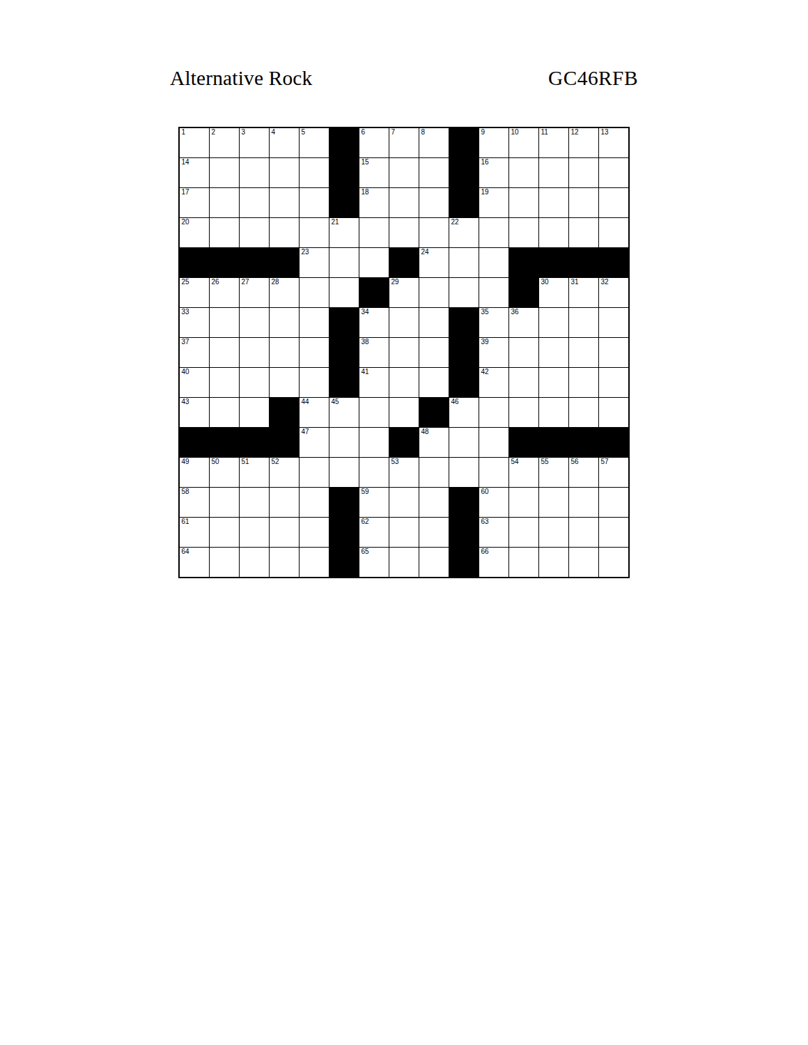Alternative Rock
GC46RFB
| 1 | 2 | 3 | 4 | 5 | | 6 | 7 | 8 | | 9 | 10 | 11 | 12 | 13 |
| 14 | | | | | | 15 | | | | 16 | | | | |
| 17 | | | | | | 18 | | | | 19 | | | | |
| 20 | | | | | 21 | | | | 22 | | | | | |
| | | | | 23 | | | | 24 | | | | | | |
| 25 | 26 | 27 | 28 | | | | 29 | | | | | 30 | 31 | 32 |
| 33 | | | | | | 34 | | | | 35 | 36 | | | |
| 37 | | | | | | 38 | | | | 39 | | | | |
| 40 | | | | | | 41 | | | | 42 | | | | |
| 43 | | | | 44 | 45 | | | | 46 | | | | | |
| | | | | 47 | | | | 48 | | | | | | |
| 49 | 50 | 51 | 52 | | | | 53 | | | | 54 | 55 | 56 | 57 |
| 58 | | | | | | 59 | | | | 60 | | | | |
| 61 | | | | | | 62 | | | | 63 | | | | |
| 64 | | | | | | 65 | | | | 66 | | | | |